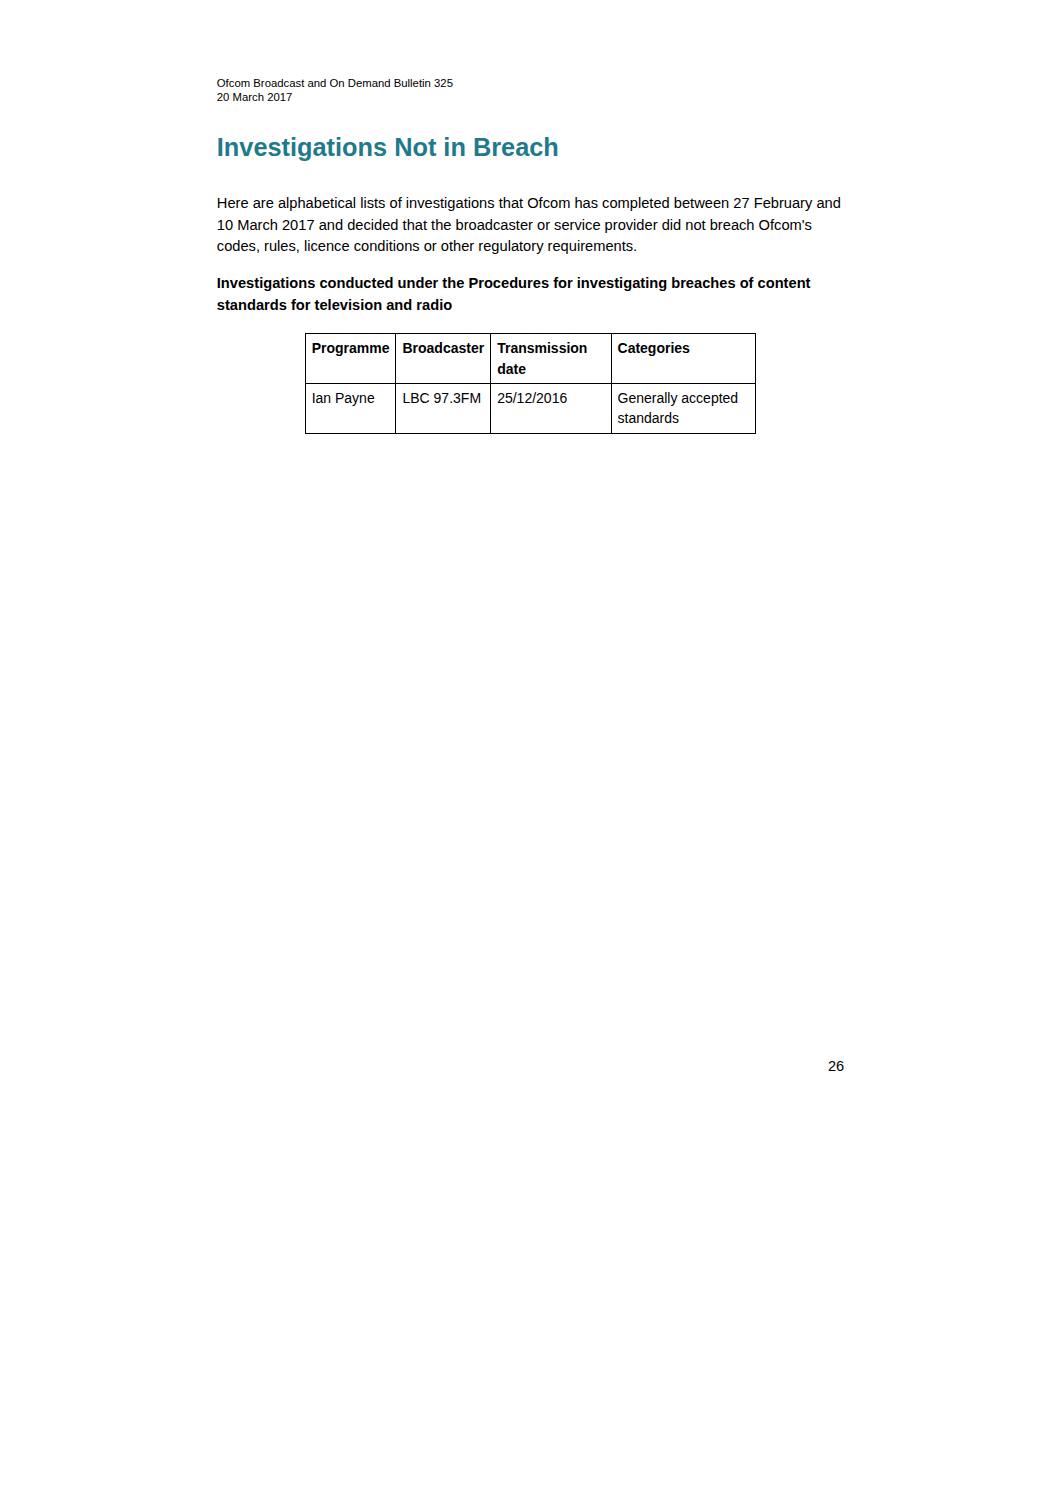Ofcom Broadcast and On Demand Bulletin 325
20 March 2017
Investigations Not in Breach
Here are alphabetical lists of investigations that Ofcom has completed between 27 February and 10 March 2017 and decided that the broadcaster or service provider did not breach Ofcom's codes, rules, licence conditions or other regulatory requirements.
Investigations conducted under the Procedures for investigating breaches of content standards for television and radio
| Programme | Broadcaster | Transmission date | Categories |
| --- | --- | --- | --- |
| Ian Payne | LBC 97.3FM | 25/12/2016 | Generally accepted standards |
26